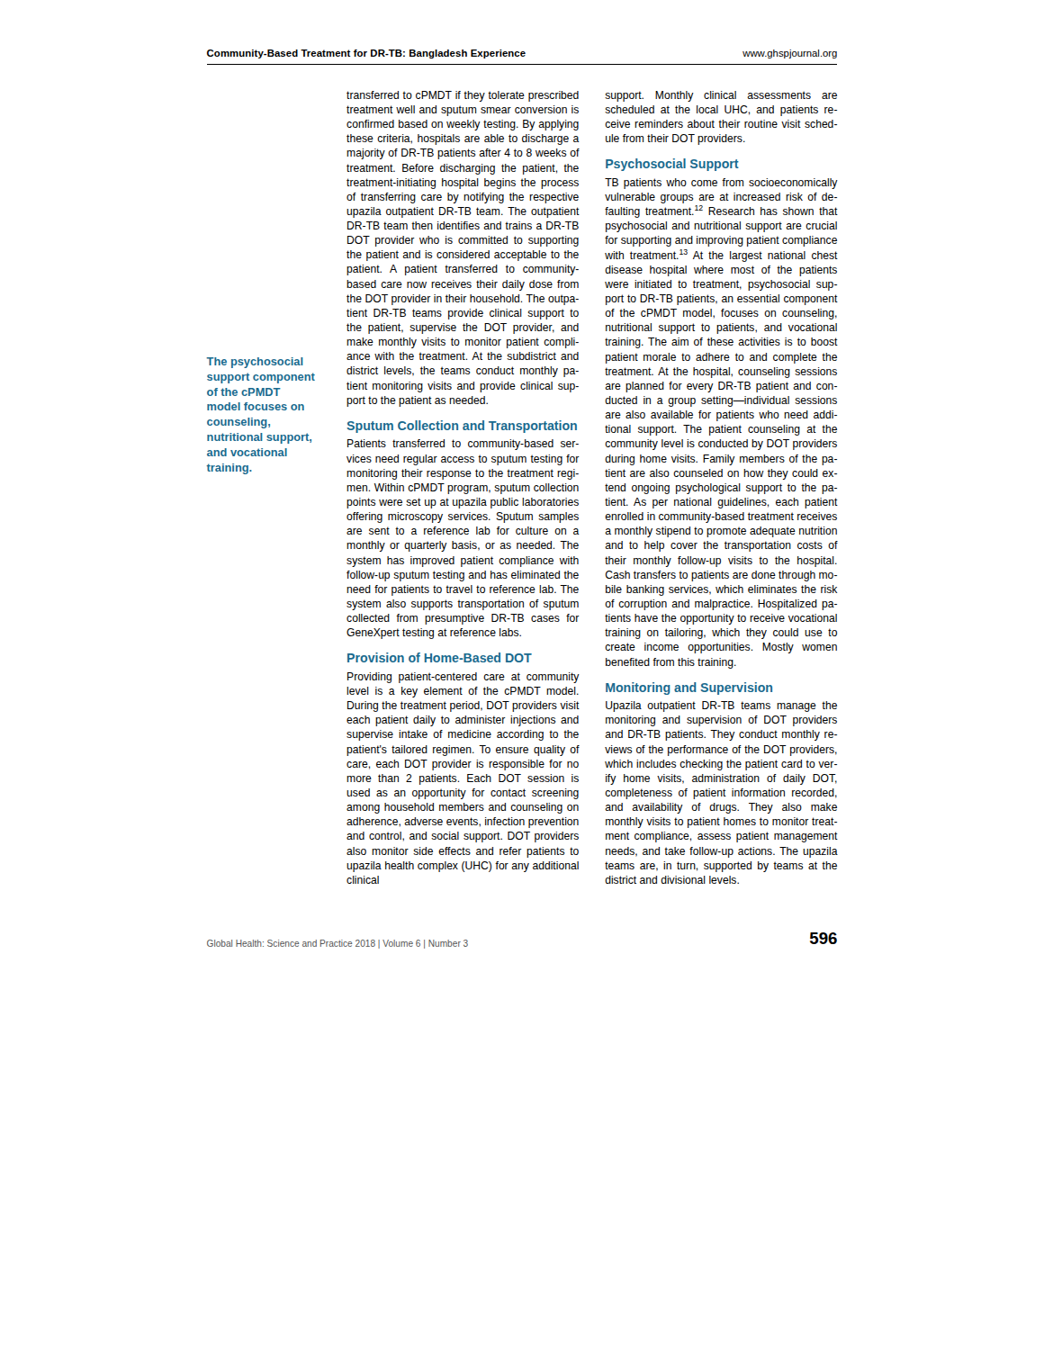Community-Based Treatment for DR-TB: Bangladesh Experience www.ghspjournal.org
The psychosocial support component of the cPMDT model focuses on counseling, nutritional support, and vocational training.
transferred to cPMDT if they tolerate prescribed treatment well and sputum smear conversion is confirmed based on weekly testing. By applying these criteria, hospitals are able to discharge a majority of DR-TB patients after 4 to 8 weeks of treatment. Before discharging the patient, the treatment-initiating hospital begins the process of transferring care by notifying the respective upazila outpatient DR-TB team. The outpatient DR-TB team then identifies and trains a DR-TB DOT provider who is committed to supporting the patient and is considered acceptable to the patient. A patient transferred to community-based care now receives their daily dose from the DOT provider in their household. The outpatient DR-TB teams provide clinical support to the patient, supervise the DOT provider, and make monthly visits to monitor patient compliance with the treatment. At the subdistrict and district levels, the teams conduct monthly patient monitoring visits and provide clinical support to the patient as needed.
Sputum Collection and Transportation
Patients transferred to community-based services need regular access to sputum testing for monitoring their response to the treatment regimen. Within cPMDT program, sputum collection points were set up at upazila public laboratories offering microscopy services. Sputum samples are sent to a reference lab for culture on a monthly or quarterly basis, or as needed. The system has improved patient compliance with follow-up sputum testing and has eliminated the need for patients to travel to reference lab. The system also supports transportation of sputum collected from presumptive DR-TB cases for GeneXpert testing at reference labs.
Provision of Home-Based DOT
Providing patient-centered care at community level is a key element of the cPMDT model. During the treatment period, DOT providers visit each patient daily to administer injections and supervise intake of medicine according to the patient's tailored regimen. To ensure quality of care, each DOT provider is responsible for no more than 2 patients. Each DOT session is used as an opportunity for contact screening among household members and counseling on adherence, adverse events, infection prevention and control, and social support. DOT providers also monitor side effects and refer patients to upazila health complex (UHC) for any additional clinical
support. Monthly clinical assessments are scheduled at the local UHC, and patients receive reminders about their routine visit schedule from their DOT providers.
Psychosocial Support
TB patients who come from socioeconomically vulnerable groups are at increased risk of defaulting treatment.12 Research has shown that psychosocial and nutritional support are crucial for supporting and improving patient compliance with treatment.13 At the largest national chest disease hospital where most of the patients were initiated to treatment, psychosocial support to DR-TB patients, an essential component of the cPMDT model, focuses on counseling, nutritional support to patients, and vocational training. The aim of these activities is to boost patient morale to adhere to and complete the treatment. At the hospital, counseling sessions are planned for every DR-TB patient and conducted in a group setting—individual sessions are also available for patients who need additional support. The patient counseling at the community level is conducted by DOT providers during home visits. Family members of the patient are also counseled on how they could extend ongoing psychological support to the patient. As per national guidelines, each patient enrolled in community-based treatment receives a monthly stipend to promote adequate nutrition and to help cover the transportation costs of their monthly follow-up visits to the hospital. Cash transfers to patients are done through mobile banking services, which eliminates the risk of corruption and malpractice. Hospitalized patients have the opportunity to receive vocational training on tailoring, which they could use to create income opportunities. Mostly women benefited from this training.
Monitoring and Supervision
Upazila outpatient DR-TB teams manage the monitoring and supervision of DOT providers and DR-TB patients. They conduct monthly reviews of the performance of the DOT providers, which includes checking the patient card to verify home visits, administration of daily DOT, completeness of patient information recorded, and availability of drugs. They also make monthly visits to patient homes to monitor treatment compliance, assess patient management needs, and take follow-up actions. The upazila teams are, in turn, supported by teams at the district and divisional levels.
Global Health: Science and Practice 2018 | Volume 6 | Number 3 596